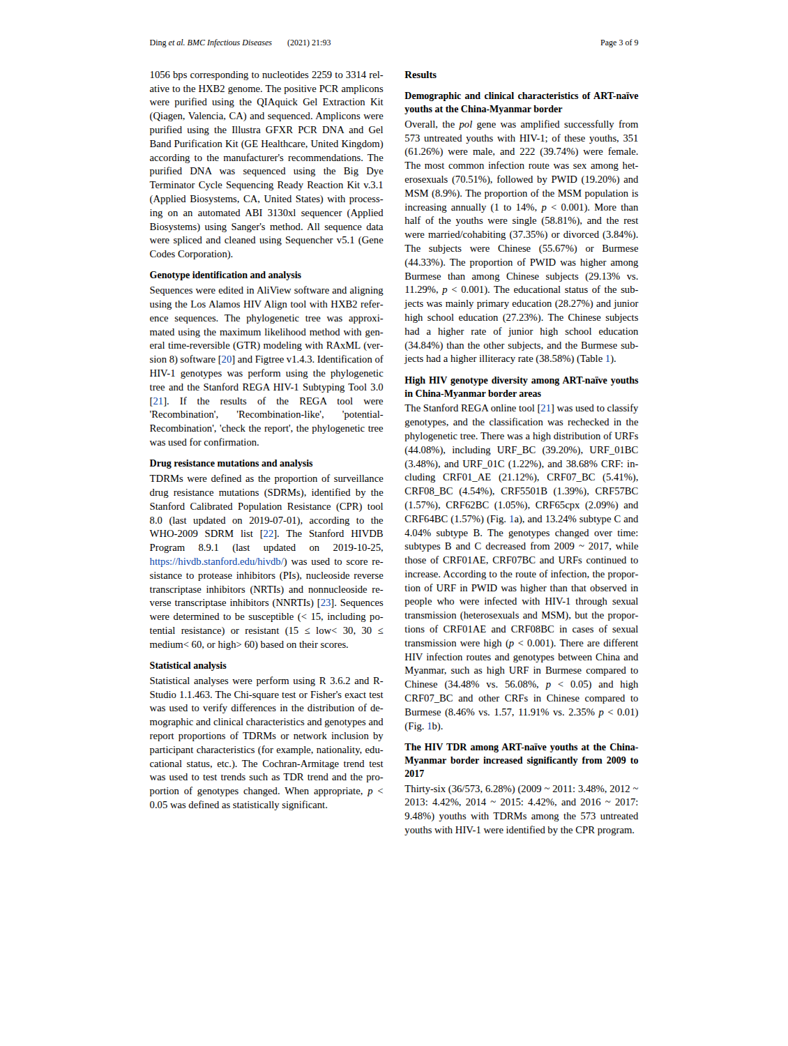Ding et al. BMC Infectious Diseases (2021) 21:93
Page 3 of 9
1056 bps corresponding to nucleotides 2259 to 3314 relative to the HXB2 genome. The positive PCR amplicons were purified using the QIAquick Gel Extraction Kit (Qiagen, Valencia, CA) and sequenced. Amplicons were purified using the Illustra GFXR PCR DNA and Gel Band Purification Kit (GE Healthcare, United Kingdom) according to the manufacturer's recommendations. The purified DNA was sequenced using the Big Dye Terminator Cycle Sequencing Ready Reaction Kit v.3.1 (Applied Biosystems, CA, United States) with processing on an automated ABI 3130xl sequencer (Applied Biosystems) using Sanger's method. All sequence data were spliced and cleaned using Sequencher v5.1 (Gene Codes Corporation).
Genotype identification and analysis
Sequences were edited in AliView software and aligning using the Los Alamos HIV Align tool with HXB2 reference sequences. The phylogenetic tree was approximated using the maximum likelihood method with general time-reversible (GTR) modeling with RAxML (version 8) software [20] and Figtree v1.4.3. Identification of HIV-1 genotypes was perform using the phylogenetic tree and the Stanford REGA HIV-1 Subtyping Tool 3.0 [21]. If the results of the REGA tool were 'Recombination', 'Recombination-like', 'potential-Recombination', 'check the report', the phylogenetic tree was used for confirmation.
Drug resistance mutations and analysis
TDRMs were defined as the proportion of surveillance drug resistance mutations (SDRMs), identified by the Stanford Calibrated Population Resistance (CPR) tool 8.0 (last updated on 2019-07-01), according to the WHO-2009 SDRM list [22]. The Stanford HIVDB Program 8.9.1 (last updated on 2019-10-25, https://hivdb.stanford.edu/hivdb/) was used to score resistance to protease inhibitors (PIs), nucleoside reverse transcriptase inhibitors (NRTIs) and nonnucleoside reverse transcriptase inhibitors (NNRTIs) [23]. Sequences were determined to be susceptible (< 15, including potential resistance) or resistant (15 ≤ low< 30, 30 ≤ medium< 60, or high> 60) based on their scores.
Statistical analysis
Statistical analyses were perform using R 3.6.2 and R-Studio 1.1.463. The Chi-square test or Fisher's exact test was used to verify differences in the distribution of demographic and clinical characteristics and genotypes and report proportions of TDRMs or network inclusion by participant characteristics (for example, nationality, educational status, etc.). The Cochran-Armitage trend test was used to test trends such as TDR trend and the proportion of genotypes changed. When appropriate, p < 0.05 was defined as statistically significant.
Results
Demographic and clinical characteristics of ART-naïve youths at the China-Myanmar border
Overall, the pol gene was amplified successfully from 573 untreated youths with HIV-1; of these youths, 351 (61.26%) were male, and 222 (39.74%) were female. The most common infection route was sex among heterosexuals (70.51%), followed by PWID (19.20%) and MSM (8.9%). The proportion of the MSM population is increasing annually (1 to 14%, p < 0.001). More than half of the youths were single (58.81%), and the rest were married/cohabiting (37.35%) or divorced (3.84%). The subjects were Chinese (55.67%) or Burmese (44.33%). The proportion of PWID was higher among Burmese than among Chinese subjects (29.13% vs. 11.29%, p < 0.001). The educational status of the subjects was mainly primary education (28.27%) and junior high school education (27.23%). The Chinese subjects had a higher rate of junior high school education (34.84%) than the other subjects, and the Burmese subjects had a higher illiteracy rate (38.58%) (Table 1).
High HIV genotype diversity among ART-naïve youths in China-Myanmar border areas
The Stanford REGA online tool [21] was used to classify genotypes, and the classification was rechecked in the phylogenetic tree. There was a high distribution of URFs (44.08%), including URF_BC (39.20%), URF_01BC (3.48%), and URF_01C (1.22%), and 38.68% CRF: including CRF01_AE (21.12%), CRF07_BC (5.41%), CRF08_BC (4.54%), CRF5501B (1.39%), CRF57BC (1.57%), CRF62BC (1.05%), CRF65cpx (2.09%) and CRF64BC (1.57%) (Fig. 1a), and 13.24% subtype C and 4.04% subtype B. The genotypes changed over time: subtypes B and C decreased from 2009 ~ 2017, while those of CRF01AE, CRF07BC and URFs continued to increase. According to the route of infection, the proportion of URF in PWID was higher than that observed in people who were infected with HIV-1 through sexual transmission (heterosexuals and MSM), but the proportions of CRF01AE and CRF08BC in cases of sexual transmission were high (p < 0.001). There are different HIV infection routes and genotypes between China and Myanmar, such as high URF in Burmese compared to Chinese (34.48% vs. 56.08%, p < 0.05) and high CRF07_BC and other CRFs in Chinese compared to Burmese (8.46% vs. 1.57, 11.91% vs. 2.35% p < 0.01) (Fig. 1b).
The HIV TDR among ART-naïve youths at the China-Myanmar border increased significantly from 2009 to 2017
Thirty-six (36/573, 6.28%) (2009 ~ 2011: 3.48%, 2012 ~ 2013: 4.42%, 2014 ~ 2015: 4.42%, and 2016 ~ 2017: 9.48%) youths with TDRMs among the 573 untreated youths with HIV-1 were identified by the CPR program.